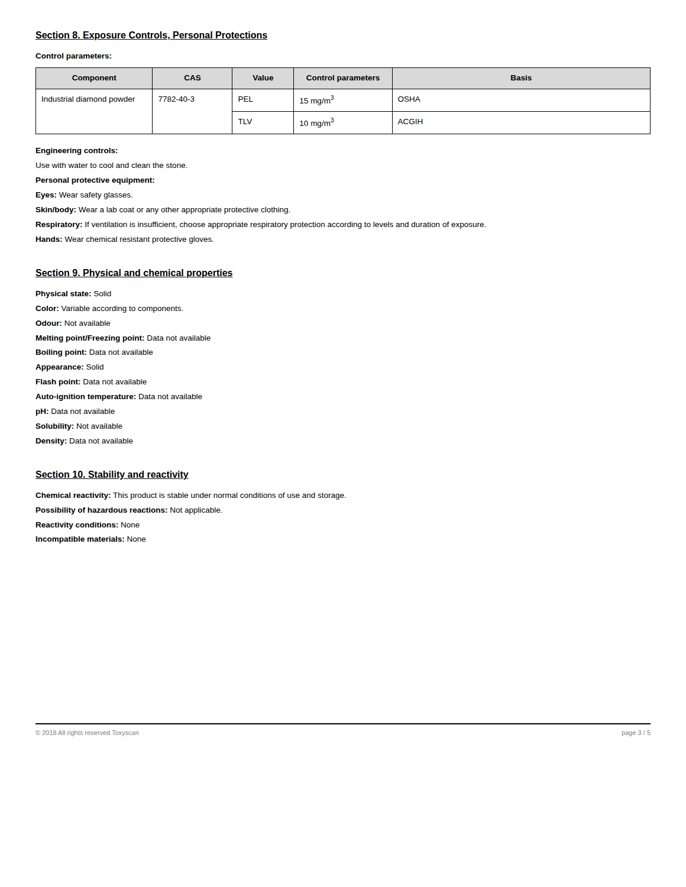Section 8. Exposure Controls, Personal Protections
Control parameters:
| Component | CAS | Value | Control parameters | Basis |
| --- | --- | --- | --- | --- |
| Industrial diamond powder | 7782-40-3 | PEL | 15 mg/m 3 | OSHA |
| TLV | 10 mg/m 3 | ACGIH |
Engineering controls:
Use with water to cool and clean the stone.
Personal protective equipment:
Eyes: Wear safety glasses.
Skin/body: Wear a lab coat or any other appropriate protective clothing.
Respiratory: If ventilation is insufficient, choose appropriate respiratory protection according to levels and duration of exposure.
Hands: Wear chemical resistant protective gloves.
Section 9. Physical and chemical properties
Physical state: Solid
Color: Variable according to components.
Odour: Not available
Melting point/Freezing point: Data not available
Boiling point: Data not available
Appearance: Solid
Flash point: Data not available
Auto-ignition temperature: Data not available
pH: Data not available
Solubility: Not available
Density: Data not available
Section 10. Stability and reactivity
Chemical reactivity: This product is stable under normal conditions of use and storage.
Possibility of hazardous reactions: Not applicable.
Reactivity conditions: None
Incompatible materials: None
© 2018 All rights reserved Toxyscan page 3 / 5